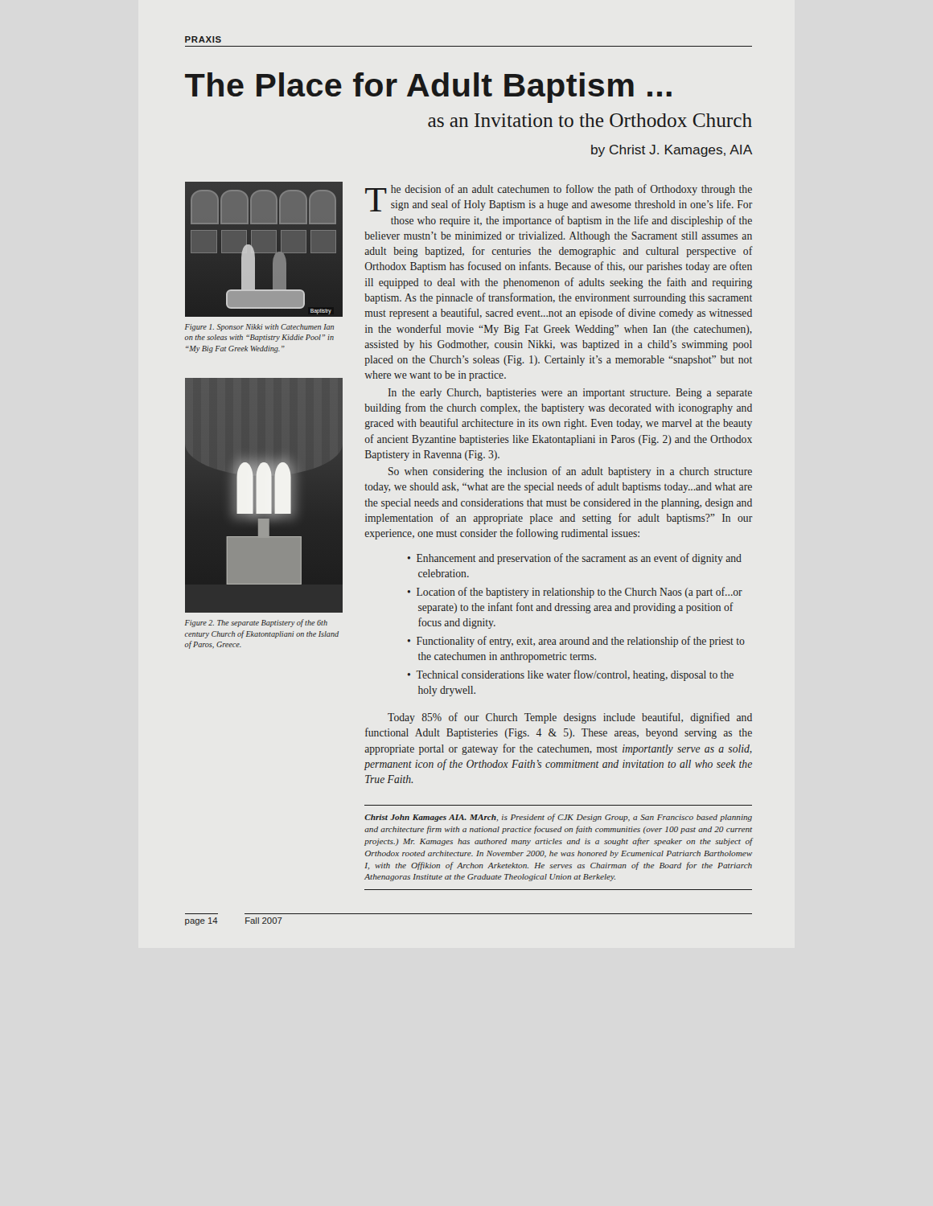PRAXIS
The Place for Adult Baptism ...
as an Invitation to the Orthodox Church
by Christ J. Kamages, AIA
Baptistry
Figure 1. Sponsor Nikki with Catechumen Ian on the soleas with “Baptistry Kiddie Pool” in “My Big Fat Greek Wedding.”
Figure 2. The separate Baptistery of the 6th century Church of Ekatontapliani on the Island of Paros, Greece.
The decision of an adult catechumen to follow the path of Orthodoxy through the sign and seal of Holy Baptism is a huge and awesome threshold in one’s life. For those who require it, the importance of baptism in the life and discipleship of the believer mustn’t be minimized or trivialized. Although the Sacrament still assumes an adult being baptized, for centuries the demographic and cultural perspective of Orthodox Baptism has focused on infants. Because of this, our parishes today are often ill equipped to deal with the phenomenon of adults seeking the faith and requiring baptism. As the pinnacle of transformation, the environment surrounding this sacrament must represent a beautiful, sacred event...not an episode of divine comedy as witnessed in the wonderful movie “My Big Fat Greek Wedding” when Ian (the catechumen), assisted by his Godmother, cousin Nikki, was baptized in a child’s swimming pool placed on the Church’s soleas (Fig. 1). Certainly it’s a memorable “snapshot” but not where we want to be in practice.
In the early Church, baptisteries were an important structure. Being a separate building from the church complex, the baptistery was decorated with iconography and graced with beautiful architecture in its own right. Even today, we marvel at the beauty of ancient Byzantine baptisteries like Ekatontapliani in Paros (Fig. 2) and the Orthodox Baptistery in Ravenna (Fig. 3).
So when considering the inclusion of an adult baptistery in a church structure today, we should ask, “what are the special needs of adult baptisms today...and what are the special needs and considerations that must be considered in the planning, design and implementation of an appropriate place and setting for adult baptisms?” In our experience, one must consider the following rudimental issues:
Enhancement and preservation of the sacrament as an event of dignity and celebration.
Location of the baptistery in relationship to the Church Naos (a part of...or separate) to the infant font and dressing area and providing a position of focus and dignity.
Functionality of entry, exit, area around and the relationship of the priest to the catechumen in anthropometric terms.
Technical considerations like water flow/control, heating, disposal to the holy drywell.
Today 85% of our Church Temple designs include beautiful, dignified and functional Adult Baptisteries (Figs. 4 & 5). These areas, beyond serving as the appropriate portal or gateway for the catechumen, most importantly serve as a solid, permanent icon of the Orthodox Faith’s commitment and invitation to all who seek the True Faith.
Christ John Kamages AIA. MArch, is President of CJK Design Group, a San Francisco based planning and architecture firm with a national practice focused on faith communities (over 100 past and 20 current projects.) Mr. Kamages has authored many articles and is a sought after speaker on the subject of Orthodox rooted architecture. In November 2000, he was honored by Ecumenical Patriarch Bartholomew I, with the Offikion of Archon Arketekton. He serves as Chairman of the Board for the Patriarch Athenagoras Institute at the Graduate Theological Union at Berkeley.
page 14
Fall 2007